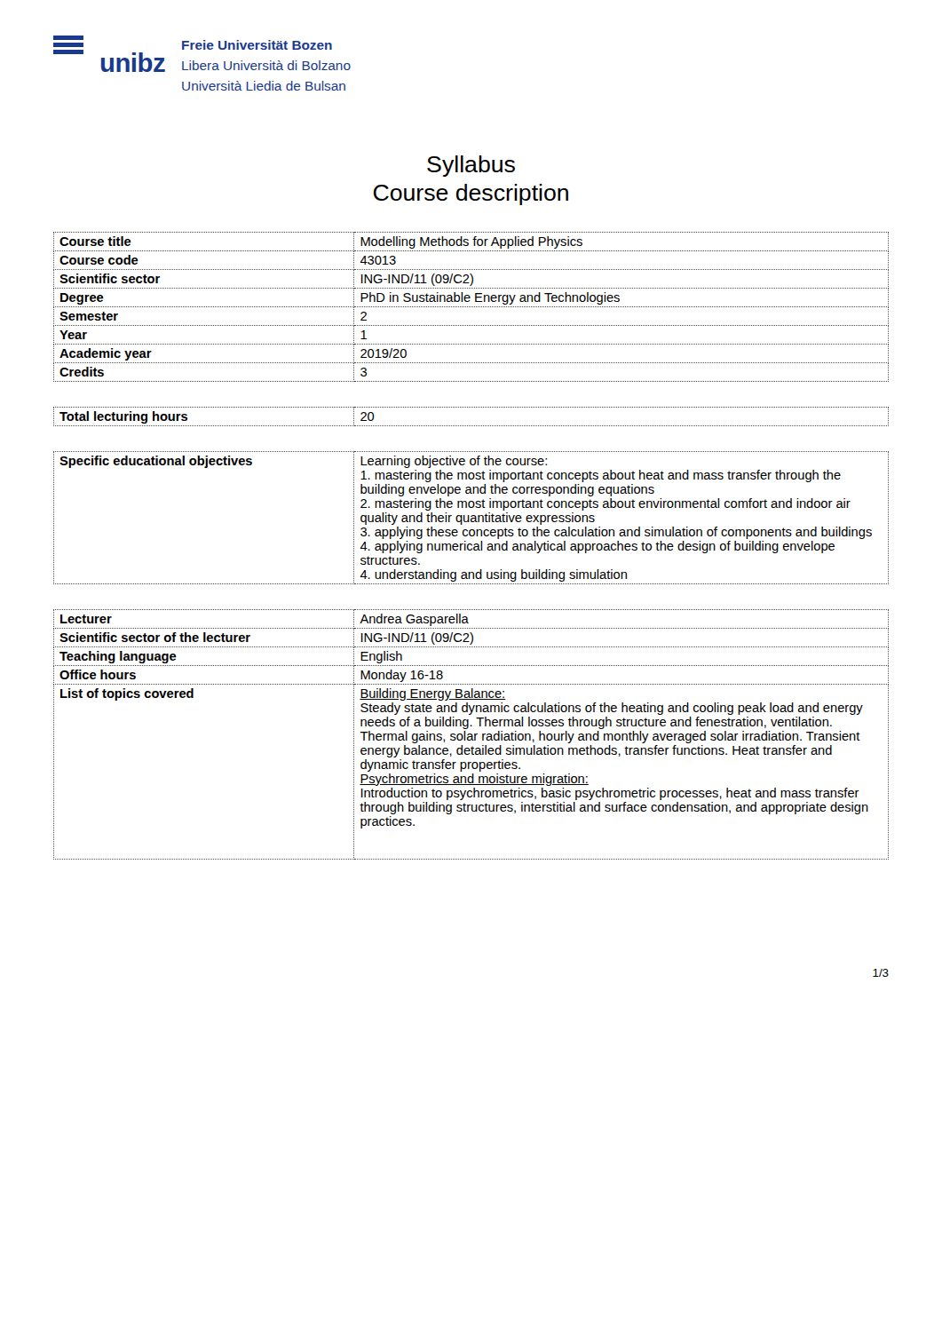unibz
Freie Universität Bozen
Libera Università di Bolzano
Università Liedia de Bulsan
Syllabus Course description
| Course title | Modelling Methods for Applied Physics |
| Course code | 43013 |
| Scientific sector | ING-IND/11 (09/C2) |
| Degree | PhD in Sustainable Energy and Technologies |
| Semester | 2 |
| Year | 1 |
| Academic year | 2019/20 |
| Credits | 3 |
| Total lecturing hours | 20 |
| Specific educational objectives | Learning objective of the course: 1. mastering the most important concepts about heat and mass transfer through the building envelope and the corresponding equations 2. mastering the most important concepts about environmental comfort and indoor air quality and their quantitative expressions 3. applying these concepts to the calculation and simulation of components and buildings 4. applying numerical and analytical approaches to the design of building envelope structures. 4. understanding and using building simulation |
| Lecturer | Andrea Gasparella |
| Scientific sector of the lecturer | ING-IND/11 (09/C2) |
| Teaching language | English |
| Office hours | Monday 16-18 |
| List of topics covered | Building Energy Balance: Steady state and dynamic calculations of the heating and cooling peak load and energy needs of a building. Thermal losses through structure and fenestration, ventilation. Thermal gains, solar radiation, hourly and monthly averaged solar irradiation. Transient energy balance, detailed simulation methods, transfer functions. Heat transfer and dynamic transfer properties. Psychrometrics and moisture migration: Introduction to psychrometrics, basic psychrometric processes, heat and mass transfer through building structures, interstitial and surface condensation, and appropriate design practices. |
1/3